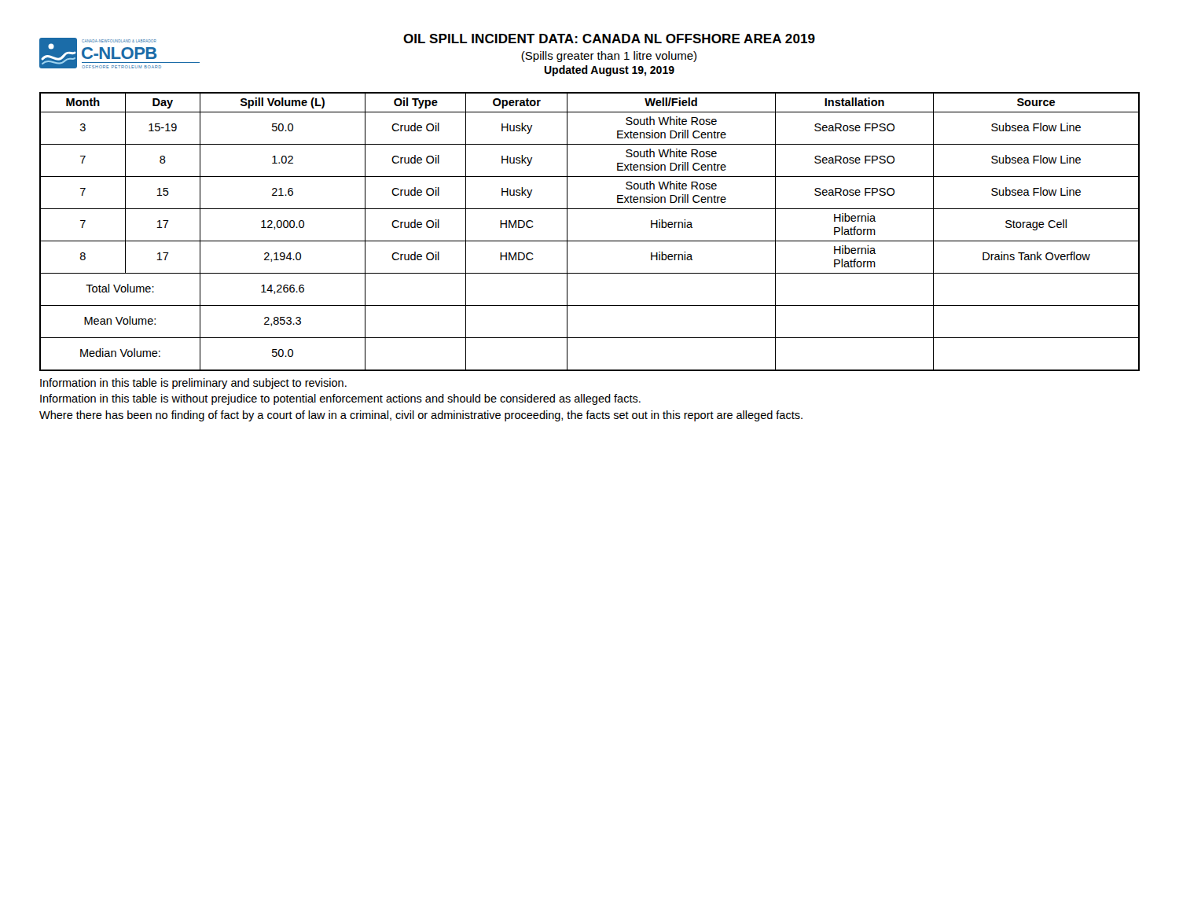CANADA-NEWFOUNDLAND & LABRADOR C-NLOPB OFFSHORE PETROLEUM BOARD
OIL SPILL INCIDENT DATA: CANADA NL OFFSHORE AREA 2019
(Spills greater than 1 litre volume)
Updated August 19, 2019
| Month | Day | Spill Volume (L) | Oil Type | Operator | Well/Field | Installation | Source |
| --- | --- | --- | --- | --- | --- | --- | --- |
| 3 | 15-19 | 50.0 | Crude Oil | Husky | South White Rose Extension Drill Centre | SeaRose FPSO | Subsea Flow Line |
| 7 | 8 | 1.02 | Crude Oil | Husky | South White Rose Extension Drill Centre | SeaRose FPSO | Subsea Flow Line |
| 7 | 15 | 21.6 | Crude Oil | Husky | South White Rose Extension Drill Centre | SeaRose FPSO | Subsea Flow Line |
| 7 | 17 | 12,000.0 | Crude Oil | HMDC | Hibernia | Hibernia Platform | Storage Cell |
| 8 | 17 | 2,194.0 | Crude Oil | HMDC | Hibernia | Hibernia Platform | Drains Tank Overflow |
| Total Volume: | 14,266.6 | | | | | |
| Mean Volume: | 2,853.3 | | | | | |
| Median Volume: | 50.0 | | | | | |
Information in this table is preliminary and subject to revision.
Information in this table is without prejudice to potential enforcement actions and should be considered as alleged facts.
Where there has been no finding of fact by a court of law in a criminal, civil or administrative proceeding, the facts set out in this report are alleged facts.